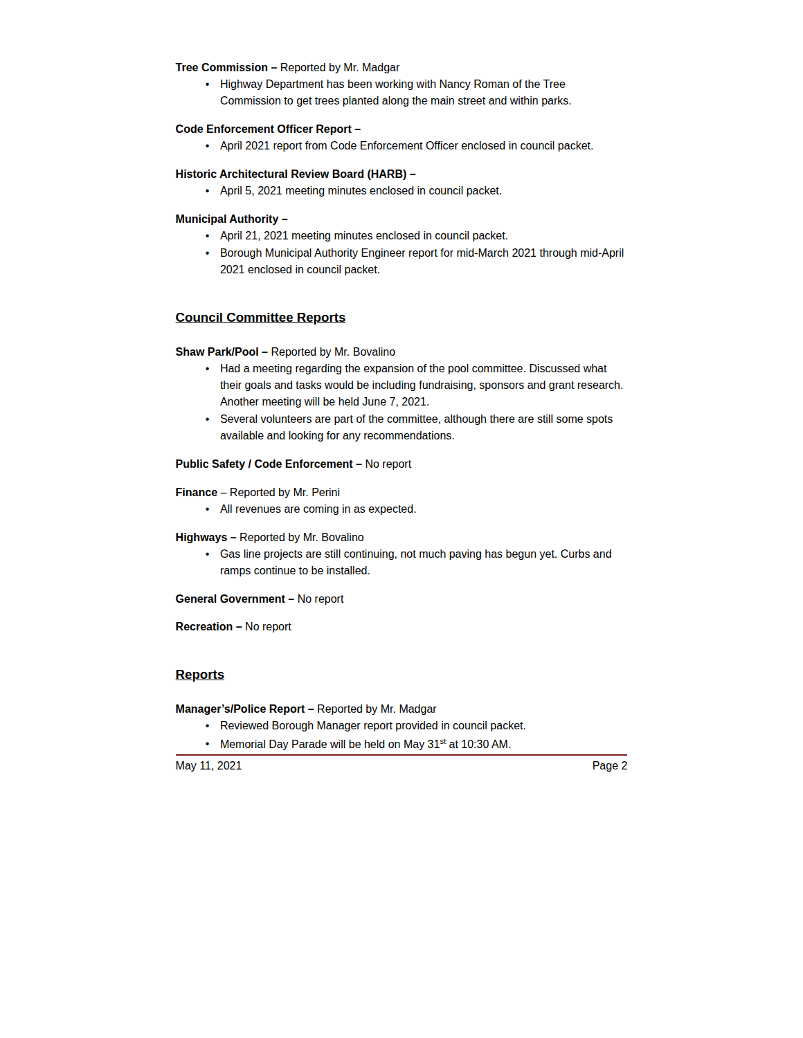Tree Commission – Reported by Mr. Madgar
Highway Department has been working with Nancy Roman of the Tree Commission to get trees planted along the main street and within parks.
Code Enforcement Officer Report –
April 2021 report from Code Enforcement Officer enclosed in council packet.
Historic Architectural Review Board (HARB) –
April 5, 2021 meeting minutes enclosed in council packet.
Municipal Authority –
April 21, 2021 meeting minutes enclosed in council packet.
Borough Municipal Authority Engineer report for mid-March 2021 through mid-April 2021 enclosed in council packet.
Council Committee Reports
Shaw Park/Pool – Reported by Mr. Bovalino
Had a meeting regarding the expansion of the pool committee. Discussed what their goals and tasks would be including fundraising, sponsors and grant research. Another meeting will be held June 7, 2021.
Several volunteers are part of the committee, although there are still some spots available and looking for any recommendations.
Public Safety / Code Enforcement – No report
Finance – Reported by Mr. Perini
All revenues are coming in as expected.
Highways – Reported by Mr. Bovalino
Gas line projects are still continuing, not much paving has begun yet. Curbs and ramps continue to be installed.
General Government – No report
Recreation – No report
Reports
Manager’s/Police Report – Reported by Mr. Madgar
Reviewed Borough Manager report provided in council packet.
Memorial Day Parade will be held on May 31st at 10:30 AM.
May 11, 2021 Page 2